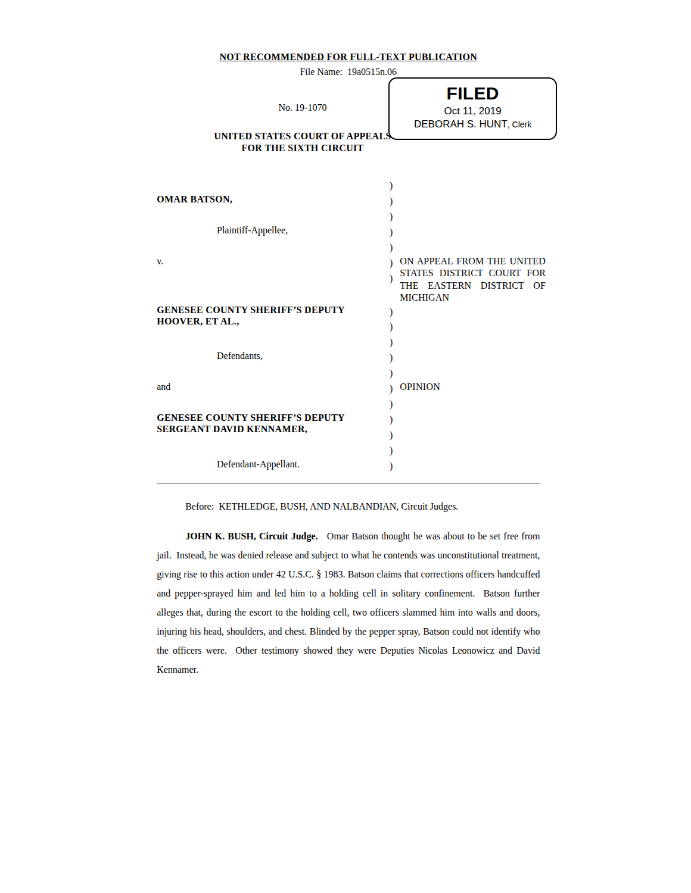NOT RECOMMENDED FOR FULL-TEXT PUBLICATION
File Name: 19a0515n.06
FILED
Oct 11, 2019
DEBORAH S. HUNT, Clerk
No. 19-1070
UNITED STATES COURT OF APPEALS
FOR THE SIXTH CIRCUIT
| | ) | |
| OMAR BATSON, | ) ) | |
| Plaintiff-Appellee, | ) ) | |
| v. | ) ) | ON APPEAL FROM THE UNITED STATES DISTRICT COURT FOR THE EASTERN DISTRICT OF MICHIGAN |
| GENESEE COUNTY SHERIFF’S DEPUTY HOOVER, ET AL., | ) ) ) | |
| Defendants, | ) ) | |
| and | ) ) | OPINION |
| GENESEE COUNTY SHERIFF’S DEPUTY SERGEANT DAVID KENNAMER, | ) ) ) | |
| Defendant-Appellant. | ) | |
Before: KETHLEDGE, BUSH, AND NALBANDIAN, Circuit Judges.
JOHN K. BUSH, Circuit Judge. Omar Batson thought he was about to be set free from jail. Instead, he was denied release and subject to what he contends was unconstitutional treatment, giving rise to this action under 42 U.S.C. § 1983. Batson claims that corrections officers handcuffed and pepper-sprayed him and led him to a holding cell in solitary confinement. Batson further alleges that, during the escort to the holding cell, two officers slammed him into walls and doors, injuring his head, shoulders, and chest. Blinded by the pepper spray, Batson could not identify who the officers were. Other testimony showed they were Deputies Nicolas Leonowicz and David Kennamer.